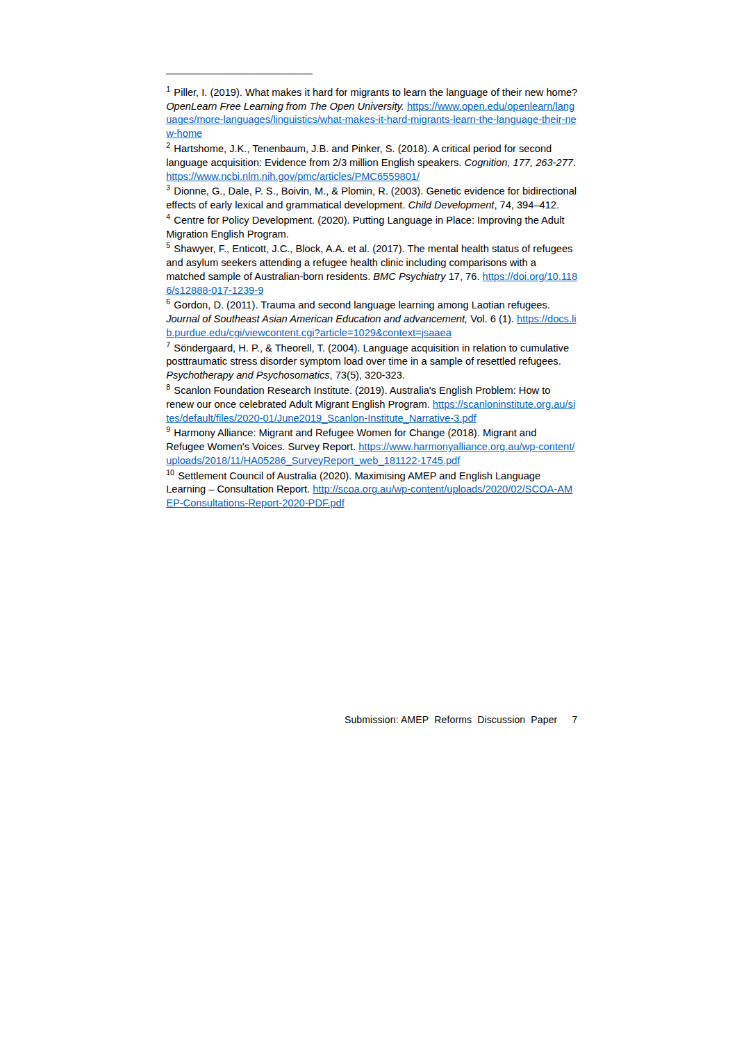1 Piller, I. (2019). What makes it hard for migrants to learn the language of their new home? OpenLearn Free Learning from The Open University. https://www.open.edu/openlearn/languages/more-languages/linguistics/what-makes-it-hard-migrants-learn-the-language-their-new-home
2 Hartshome, J.K., Tenenbaum, J.B. and Pinker, S. (2018). A critical period for second language acquisition: Evidence from 2/3 million English speakers. Cognition, 177, 263-277. https://www.ncbi.nlm.nih.gov/pmc/articles/PMC6559801/
3 Dionne, G., Dale, P. S., Boivin, M., & Plomin, R. (2003). Genetic evidence for bidirectional effects of early lexical and grammatical development. Child Development, 74, 394–412.
4 Centre for Policy Development. (2020). Putting Language in Place: Improving the Adult Migration English Program.
5 Shawyer, F., Enticott, J.C., Block, A.A. et al. (2017). The mental health status of refugees and asylum seekers attending a refugee health clinic including comparisons with a matched sample of Australian-born residents. BMC Psychiatry 17, 76. https://doi.org/10.1186/s12888-017-1239-9
6 Gordon, D. (2011). Trauma and second language learning among Laotian refugees. Journal of Southeast Asian American Education and advancement, Vol. 6 (1). https://docs.lib.purdue.edu/cgi/viewcontent.cgi?article=1029&context=jsaaea
7 Söndergaard, H. P., & Theorell, T. (2004). Language acquisition in relation to cumulative posttraumatic stress disorder symptom load over time in a sample of resettled refugees. Psychotherapy and Psychosomatics, 73(5), 320-323.
8 Scanlon Foundation Research Institute. (2019). Australia's English Problem: How to renew our once celebrated Adult Migrant English Program. https://scanloninstitute.org.au/sites/default/files/2020-01/June2019_Scanlon-Institute_Narrative-3.pdf
9 Harmony Alliance: Migrant and Refugee Women for Change (2018). Migrant and Refugee Women's Voices. Survey Report. https://www.harmonyalliance.org.au/wp-content/uploads/2018/11/HA05286_SurveyReport_web_181122-1745.pdf
10 Settlement Council of Australia (2020). Maximising AMEP and English Language Learning – Consultation Report. http://scoa.org.au/wp-content/uploads/2020/02/SCOA-AMEP-Consultations-Report-2020-PDF.pdf
Submission: AMEP Reforms Discussion Paper7